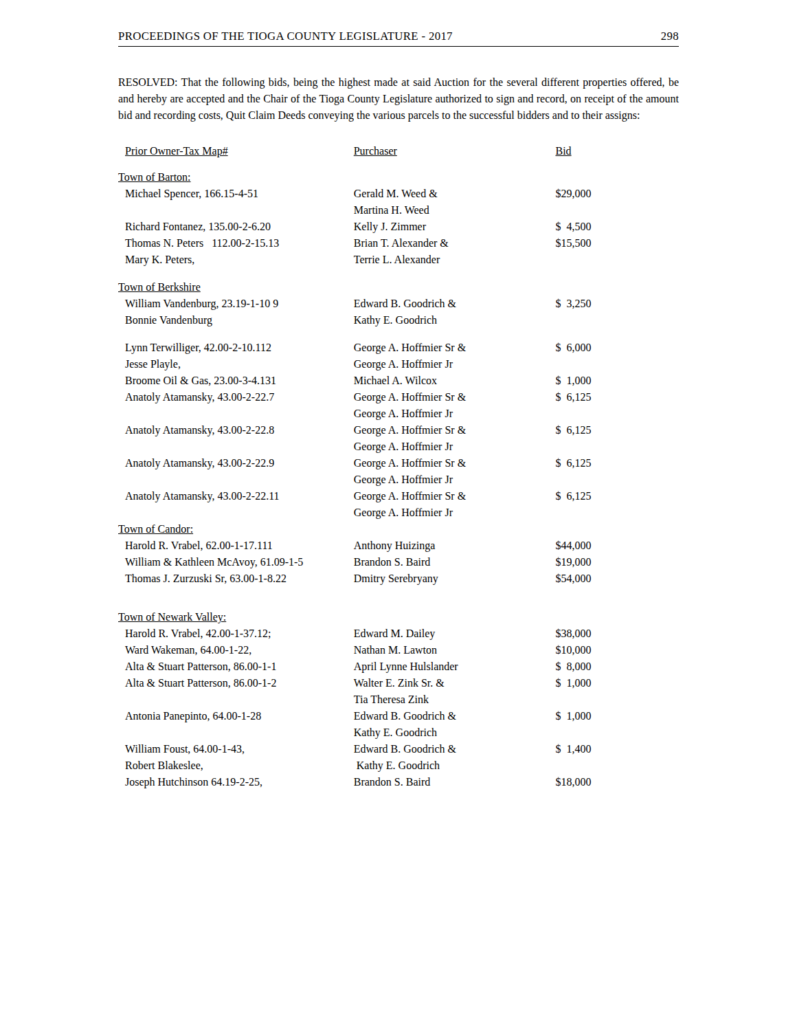Proceedings of the Tioga County Legislature - 2017 298
RESOLVED: That the following bids, being the highest made at said Auction for the several different properties offered, be and hereby are accepted and the Chair of the Tioga County Legislature authorized to sign and record, on receipt of the amount bid and recording costs, Quit Claim Deeds conveying the various parcels to the successful bidders and to their assigns:
| Prior Owner-Tax Map# | Purchaser | Bid |
| --- | --- | --- |
| Town of Barton: |
| Michael Spencer, 166.15-4-51 | Gerald M. Weed & Martina H. Weed | $29,000 |
| Richard Fontanez, 135.00-2-6.20 | Kelly J. Zimmer | $ 4,500 |
| Thomas N. Peters 112.00-2-15.13 Mary K. Peters, | Brian T. Alexander & Terrie L. Alexander | $15,500 |
| Town of Berkshire |
| William Vandenburg, 23.19-1-10 9 Bonnie Vandenburg | Edward B. Goodrich & Kathy E. Goodrich | $ 3,250 |
| Lynn Terwilliger, 42.00-2-10.112 Jesse Playle, | George A. Hoffmier Sr & George A. Hoffmier Jr | $ 6,000 |
| Broome Oil & Gas, 23.00-3-4.131 | Michael A. Wilcox | $ 1,000 |
| Anatoly Atamansky, 43.00-2-22.7 | George A. Hoffmier Sr & George A. Hoffmier Jr | $ 6,125 |
| Anatoly Atamansky, 43.00-2-22.8 | George A. Hoffmier Sr & George A. Hoffmier Jr | $ 6,125 |
| Anatoly Atamansky, 43.00-2-22.9 | George A. Hoffmier Sr & George A. Hoffmier Jr | $ 6,125 |
| Anatoly Atamansky, 43.00-2-22.11 | George A. Hoffmier Sr & George A. Hoffmier Jr | $ 6,125 |
| Town of Candor: |
| Harold R. Vrabel, 62.00-1-17.111 | Anthony Huizinga | $44,000 |
| William & Kathleen McAvoy, 61.09-1-5 | Brandon S. Baird | $19,000 |
| Thomas J. Zurzuski Sr, 63.00-1-8.22 | Dmitry Serebryany | $54,000 |
| Town of Newark Valley: |
| Harold R. Vrabel, 42.00-1-37.12; | Edward M. Dailey | $38,000 |
| Ward Wakeman, 64.00-1-22, | Nathan M. Lawton | $10,000 |
| Alta & Stuart Patterson, 86.00-1-1 | April Lynne Hulslander | $ 8,000 |
| Alta & Stuart Patterson, 86.00-1-2 | Walter E. Zink Sr. & Tia Theresa Zink | $ 1,000 |
| Antonia Panepinto, 64.00-1-28 | Edward B. Goodrich & Kathy E. Goodrich | $ 1,000 |
| William Foust, 64.00-1-43, Robert Blakeslee, | Edward B. Goodrich & Kathy E. Goodrich | $ 1,400 |
| Joseph Hutchinson 64.19-2-25, | Brandon S. Baird | $18,000 |